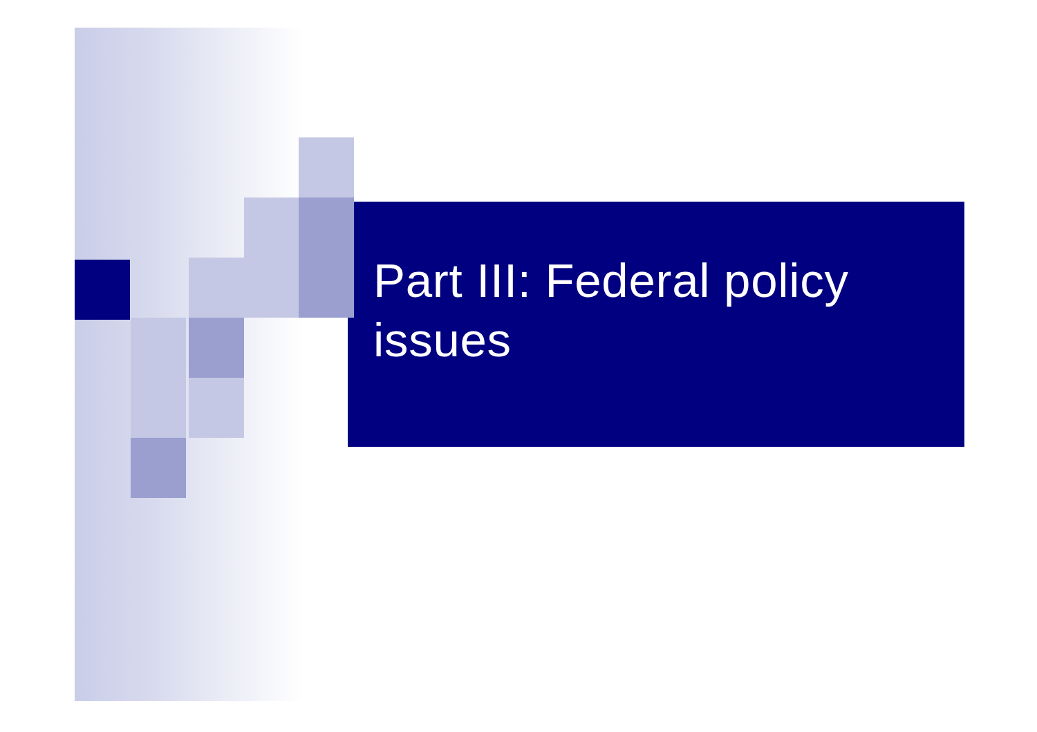Part III: Federal policy issues